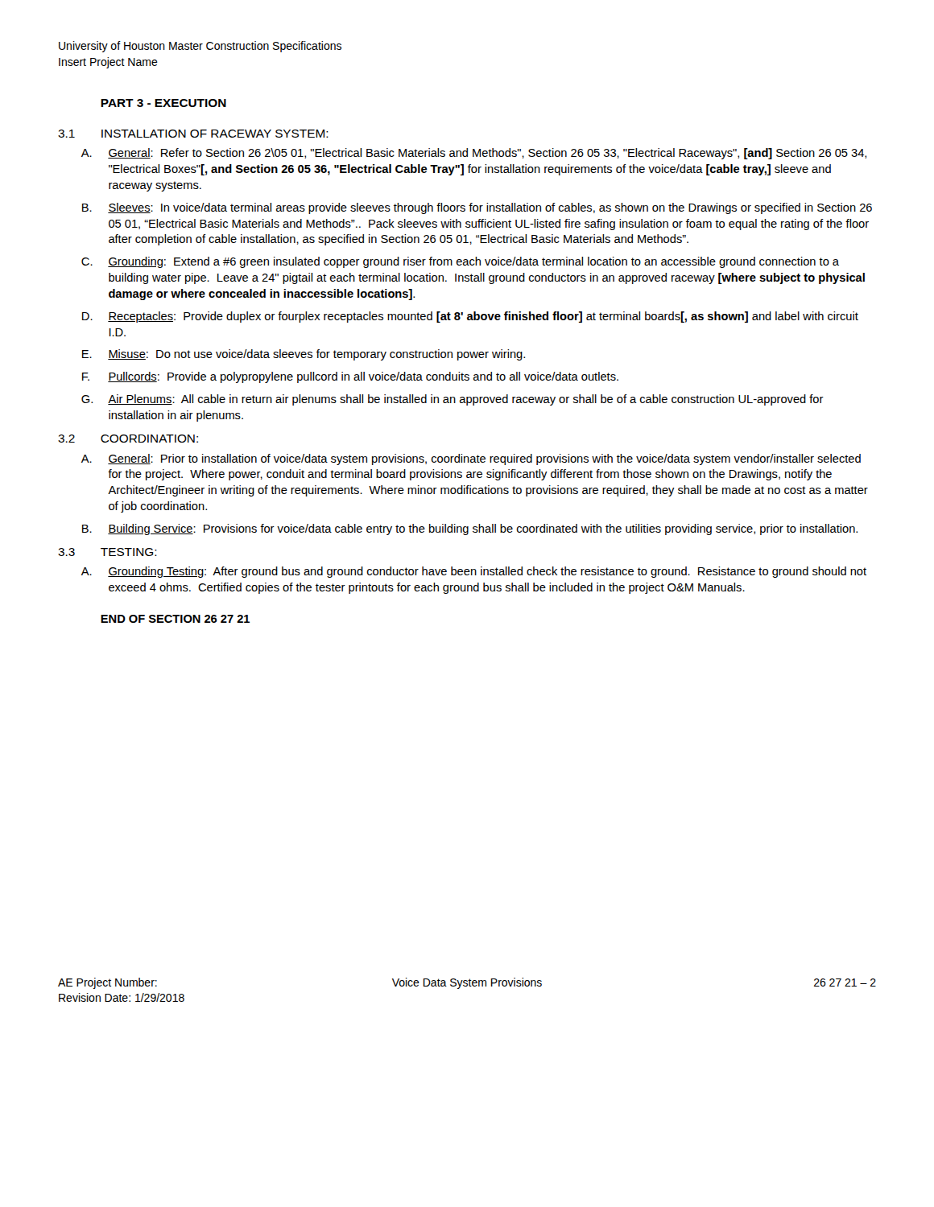University of Houston Master Construction Specifications
Insert Project Name
PART 3 - EXECUTION
3.1
INSTALLATION OF RACEWAY SYSTEM:
A.
General: Refer to Section 26 2\05 01, "Electrical Basic Materials and Methods", Section 26 05 33, "Electrical Raceways", [and] Section 26 05 34, "Electrical Boxes"[, and Section 26 05 36, "Electrical Cable Tray"] for installation requirements of the voice/data [cable tray,] sleeve and raceway systems.
B.
Sleeves: In voice/data terminal areas provide sleeves through floors for installation of cables, as shown on the Drawings or specified in Section 26 05 01, “Electrical Basic Materials and Methods”.. Pack sleeves with sufficient UL-listed fire safing insulation or foam to equal the rating of the floor after completion of cable installation, as specified in Section 26 05 01, “Electrical Basic Materials and Methods”.
C.
Grounding: Extend a #6 green insulated copper ground riser from each voice/data terminal location to an accessible ground connection to a building water pipe. Leave a 24" pigtail at each terminal location. Install ground conductors in an approved raceway [where subject to physical damage or where concealed in inaccessible locations].
D.
Receptacles: Provide duplex or fourplex receptacles mounted [at 8' above finished floor] at terminal boards[, as shown] and label with circuit I.D.
E.
Misuse: Do not use voice/data sleeves for temporary construction power wiring.
F.
Pullcords: Provide a polypropylene pullcord in all voice/data conduits and to all voice/data outlets.
G.
Air Plenums: All cable in return air plenums shall be installed in an approved raceway or shall be of a cable construction UL-approved for installation in air plenums.
3.2
COORDINATION:
A.
General: Prior to installation of voice/data system provisions, coordinate required provisions with the voice/data system vendor/installer selected for the project. Where power, conduit and terminal board provisions are significantly different from those shown on the Drawings, notify the Architect/Engineer in writing of the requirements. Where minor modifications to provisions are required, they shall be made at no cost as a matter of job coordination.
B.
Building Service: Provisions for voice/data cable entry to the building shall be coordinated with the utilities providing service, prior to installation.
3.3
TESTING:
A.
Grounding Testing: After ground bus and ground conductor have been installed check the resistance to ground. Resistance to ground should not exceed 4 ohms. Certified copies of the tester printouts for each ground bus shall be included in the project O&M Manuals.
END OF SECTION 26 27 21
AE Project Number:
Revision Date: 1/29/2018
Voice Data System Provisions
26 27 21 – 2